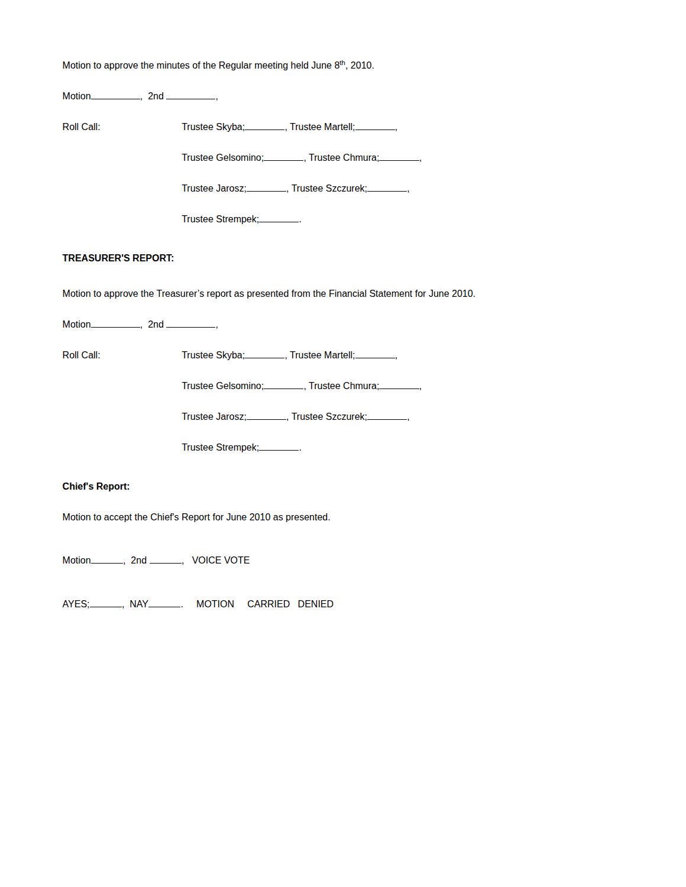Motion to approve the minutes of the Regular meeting held June 8th, 2010.
Motion , 2nd ,
Roll Call:
Trustee Skyba; , Trustee Martell; ,
Trustee Gelsomino; , Trustee Chmura; ,
Trustee Jarosz; , Trustee Szczurek; ,
Trustee Strempek; .
TREASURER'S REPORT:
Motion to approve the Treasurer’s report as presented from the Financial Statement for June 2010.
Motion , 2nd ,
Roll Call:
Trustee Skyba; , Trustee Martell; ,
Trustee Gelsomino; , Trustee Chmura; ,
Trustee Jarosz; , Trustee Szczurek; ,
Trustee Strempek; .
Chief's Report:
Motion to accept the Chief's Report for June 2010 as presented.
Motion , 2nd , VOICE VOTE
AYES; , NAY . MOTION CARRIED DENIED